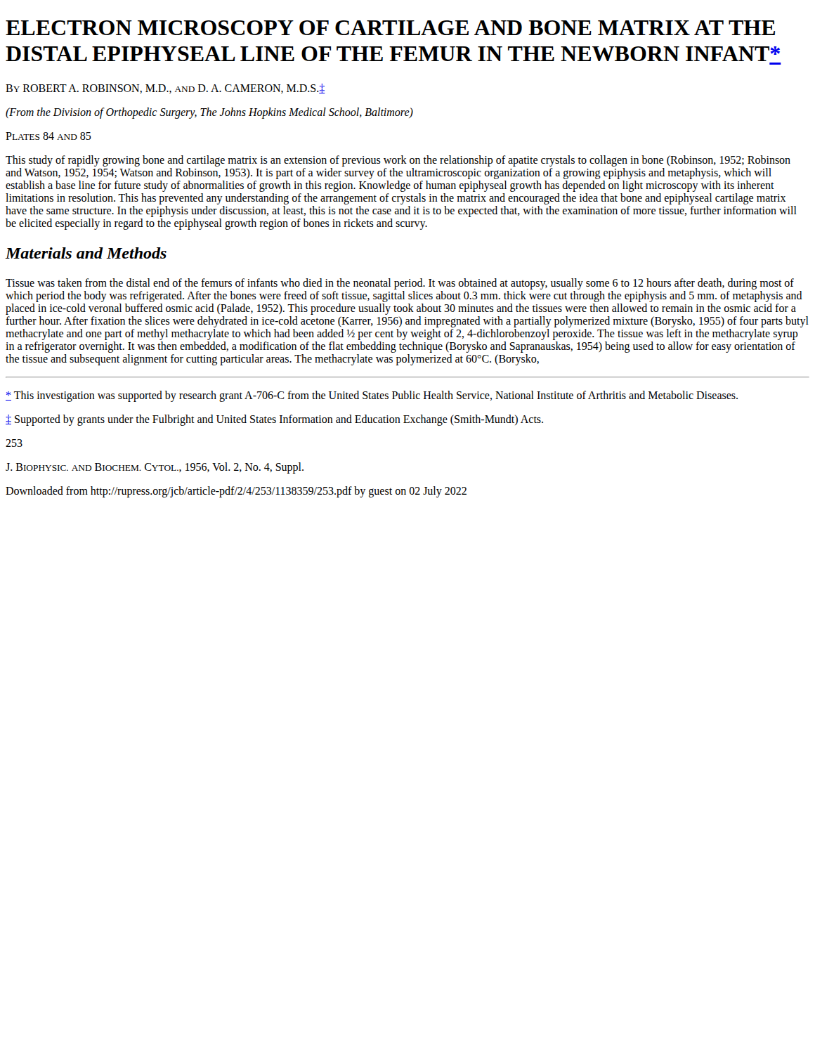ELECTRON MICROSCOPY OF CARTILAGE AND BONE MATRIX AT THE DISTAL EPIPHYSEAL LINE OF THE FEMUR IN THE NEWBORN INFANT*
BY ROBERT A. ROBINSON, M.D., AND D. A. CAMERON, M.D.S.‡
(From the Division of Orthopedic Surgery, The Johns Hopkins Medical School, Baltimore)
PLATES 84 AND 85
This study of rapidly growing bone and cartilage matrix is an extension of previous work on the relationship of apatite crystals to collagen in bone (Robinson, 1952; Robinson and Watson, 1952, 1954; Watson and Robinson, 1953). It is part of a wider survey of the ultramicroscopic organization of a growing epiphysis and metaphysis, which will establish a base line for future study of abnormalities of growth in this region. Knowledge of human epiphyseal growth has depended on light microscopy with its inherent limitations in resolution. This has prevented any understanding of the arrangement of crystals in the matrix and encouraged the idea that bone and epiphyseal cartilage matrix have the same structure. In the epiphysis under discussion, at least, this is not the case and it is to be expected that, with the examination of more tissue, further information will be elicited especially in regard to the epiphyseal growth region of bones in rickets and scurvy.
Materials and Methods
Tissue was taken from the distal end of the femurs of infants who died in the neonatal period. It was obtained at autopsy, usually some 6 to 12 hours after death, during most of which period the body was refrigerated. After the bones were freed of soft tissue, sagittal slices about 0.3 mm. thick were cut through the epiphysis and 5 mm. of metaphysis and placed in ice-cold veronal buffered osmic acid (Palade, 1952). This procedure usually took about 30 minutes and the tissues were then allowed to remain in the osmic acid for a further hour. After fixation the slices were dehydrated in ice-cold acetone (Karrer, 1956) and impregnated with a partially polymerized mixture (Borysko, 1955) of four parts butyl methacrylate and one part of methyl methacrylate to which had been added ½ per cent by weight of 2, 4-dichlorobenzoyl peroxide. The tissue was left in the methacrylate syrup in a refrigerator overnight. It was then embedded, a modification of the flat embedding technique (Borysko and Sapranauskas, 1954) being used to allow for easy orientation of the tissue and subsequent alignment for cutting particular areas. The methacrylate was polymerized at 60°C. (Borysko,
* This investigation was supported by research grant A-706-C from the United States Public Health Service, National Institute of Arthritis and Metabolic Diseases.
‡ Supported by grants under the Fulbright and United States Information and Education Exchange (Smith-Mundt) Acts.
253
J. BIOPHYSIC. AND BIOCHEM. CYTOL., 1956, Vol. 2, No. 4, Suppl.
Downloaded from http://rupress.org/jcb/article-pdf/2/4/253/1138359/253.pdf by guest on 02 July 2022